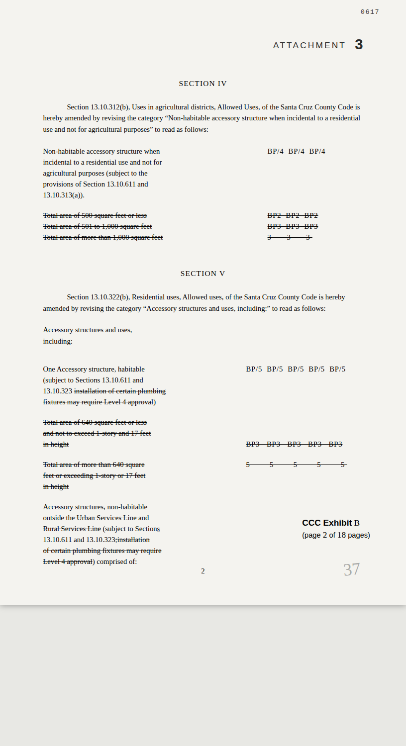0617
ATTACHMENT3
SECTION IV
Section 13.10.312(b), Uses in agricultural districts, Allowed Uses, of the Santa Cruz County Code is hereby amended by revising the category “Non-habitable accessory structure when incidental to a residential use and not for agricultural purposes” to read as follows:
Non-habitable accessory structure when
incidental to a residential use and not for
agricultural purposes (subject to the
provisions of Section 13.10.611 and
13.10.313(a)).
BP/4 BP/4 BP/4
Total area of 500 square feet or less
Total area of 501 to 1,000 square feet
Total area of more than 1,000 square feet
BP2 BP2 BP2
BP3 BP3 BP3
3 3 3
SECTION V
Section 13.10.322(b), Residential uses, Allowed uses, of the Santa Cruz County Code is hereby amended by revising the category “Accessory structures and uses, including:” to read as follows:
Accessory structures and uses,
including:
One Accessory structure, habitable
(subject to Sections 13.10.611 and
13.10.323 installation of certain plumbing
fixtures may require Level 4 approval)
BP/5 BP/5 BP/5 BP/5 BP/5
Total area of 640 square feet or less
and not to exceed 1-story and 17 feet
in height
BP3 BP3 BP3 BP3 BP3
Total area of more than 640 square
feet or exceeding 1-story or 17 feet
in height
5 5 5 5 5
Accessory structures, non-habitable
outside the Urban Services Line and
Rural Services Line (subject to Sections
13.10.611 and 13.10.323;installation
of certain plumbing fixtures may require
Level 4 approval) comprised of:
CCC Exhibit B
(page 2 of 18 pages)
2
37